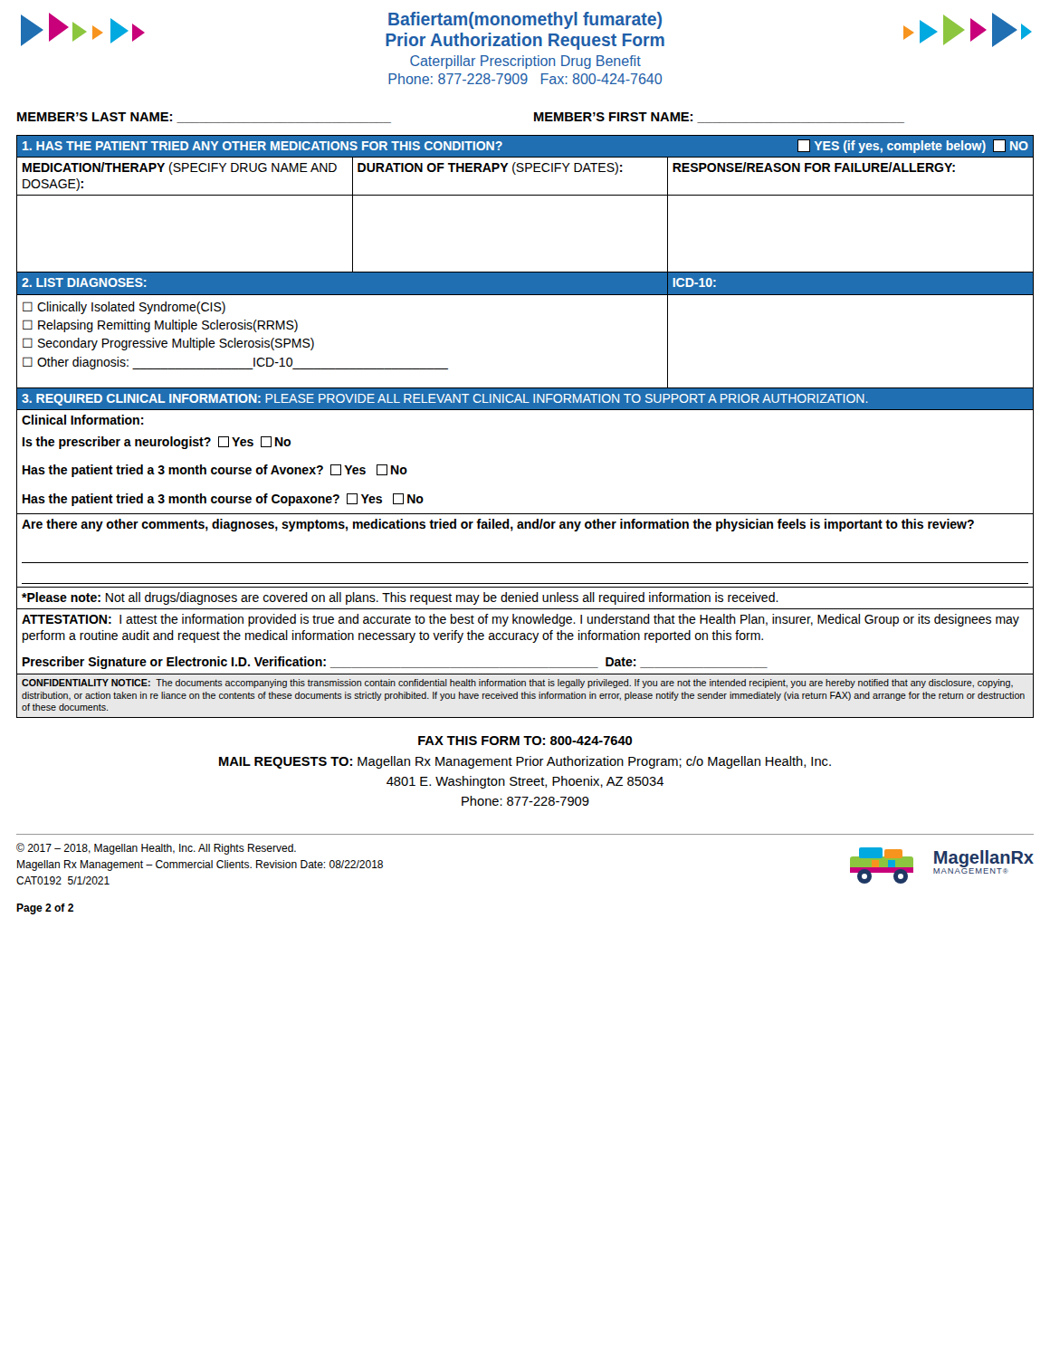Bafiertam(monomethyl fumarate)
Prior Authorization Request Form
Caterpillar Prescription Drug Benefit
Phone: 877-228-7909 Fax: 800-424-7640
MEMBER’S LAST NAME: _____________________________
MEMBER’S FIRST NAME: ____________________________
| 1. HAS THE PATIENT TRIED ANY OTHER MEDICATIONS FOR THIS CONDITION? YES (if yes, complete below) NO |
| MEDICATION/THERAPY (SPECIFY DRUG NAME AND DOSAGE) : | DURATION OF THERAPY (SPECIFY DATES) : | RESPONSE/REASON FOR FAILURE/ALLERGY: |
| 2. LIST DIAGNOSES: | ICD-10: |
| ☐ Clinically Isolated Syndrome(CIS) ☐ Relapsing Remitting Multiple Sclerosis(RRMS) ☐ Secondary Progressive Multiple Sclerosis(SPMS) ☐ Other diagnosis: _________________ICD-10______________________ | |
| 3. REQUIRED CLINICAL INFORMATION: PLEASE PROVIDE ALL RELEVANT CLINICAL INFORMATION TO SUPPORT A PRIOR AUTHORIZATION. |
| Clinical Information: Is the prescriber a neurologist? Yes No Has the patient tried a 3 month course of Avonex? Yes No Has the patient tried a 3 month course of Copaxone? Yes No |
| Are there any other comments, diagnoses, symptoms, medications tried or failed, and/or any other information the physician feels is important to this review? |
| *Please note: Not all drugs/diagnoses are covered on all plans. This request may be denied unless all required information is received. |
| ATTESTATION: I attest the information provided is true and accurate to the best of my knowledge. I understand that the Health Plan, insurer, Medical Group or its designees may perform a routine audit and request the medical information necessary to verify the accuracy of the information reported on this form. Prescriber Signature or Electronic I.D. Verification: ______________________________________ Date: __________________ |
| CONFIDENTIALITY NOTICE: The documents accompanying this transmission contain confidential health information that is legally privileged. If you are not the intended recipient, you are hereby notified that any disclosure, copying, distribution, or action taken in re liance on the contents of these documents is strictly prohibited. If you have received this information in error, please notify the sender immediately (via return FAX) and arrange for the return or destruction of these documents. |
FAX THIS FORM TO: 800-424-7640
MAIL REQUESTS TO: Magellan Rx Management Prior Authorization Program; c/o Magellan Health, Inc.
4801 E. Washington Street, Phoenix, AZ 85034
Phone: 877-228-7909
© 2017 – 2018, Magellan Health, Inc. All Rights Reserved.
Magellan Rx Management – Commercial Clients. Revision Date: 08/22/2018
CAT0192 5/1/2021
MagellanRx
MANAGEMENT®
Page 2 of 2